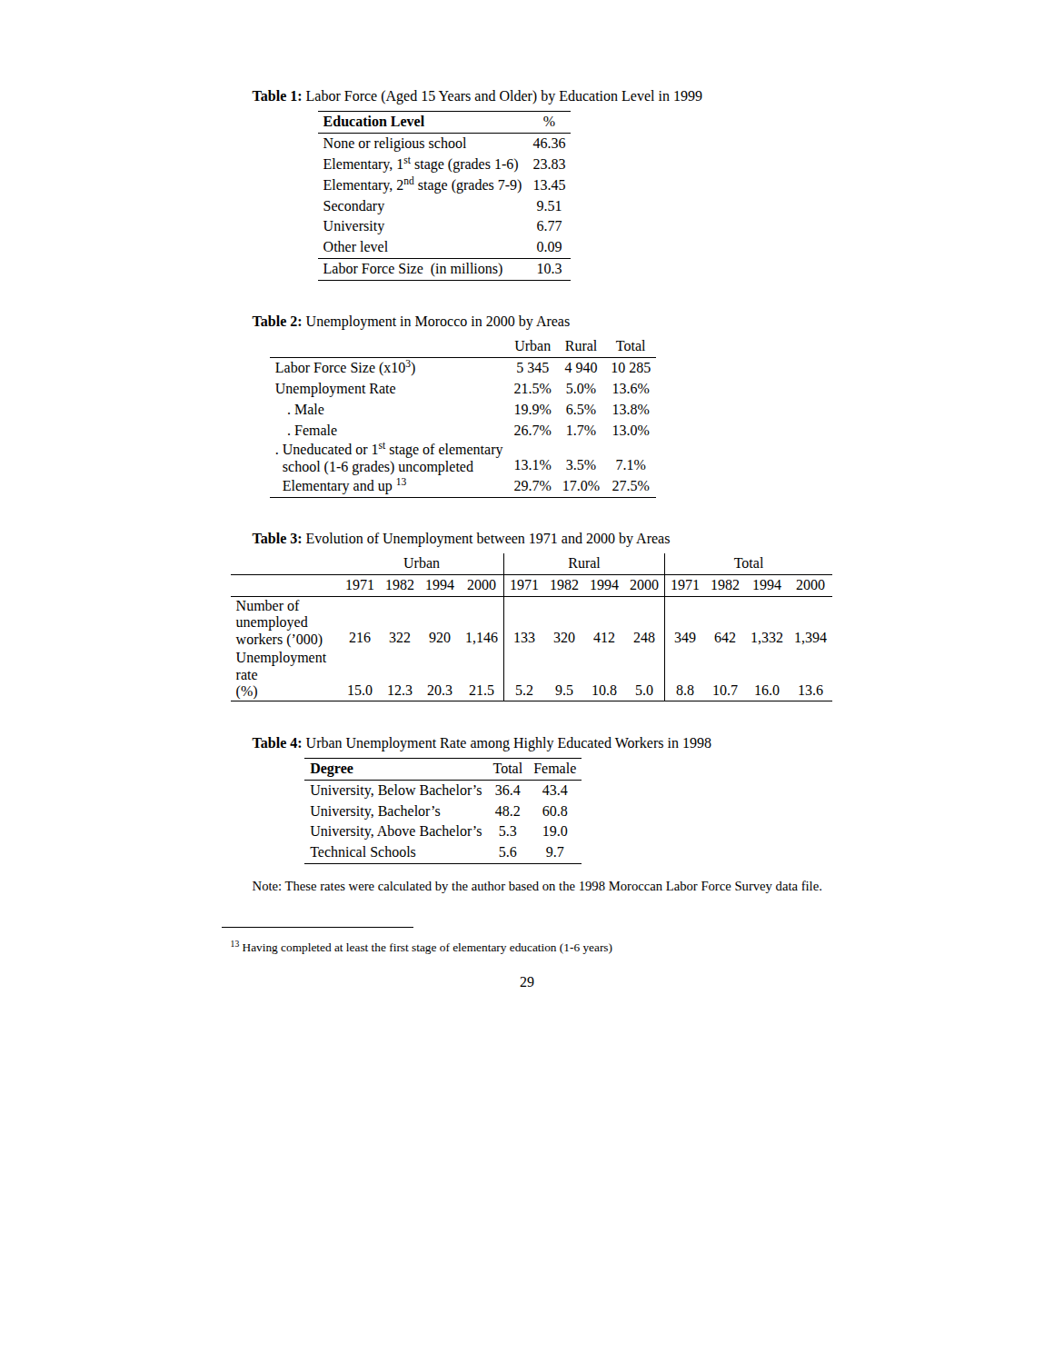Table 1: Labor Force (Aged 15 Years and Older) by Education Level in 1999
| Education Level | % |
| --- | --- |
| None or religious school | 46.36 |
| Elementary, 1 st stage (grades 1-6) | 23.83 |
| Elementary, 2 nd stage (grades 7-9) | 13.45 |
| Secondary | 9.51 |
| University | 6.77 |
| Other level | 0.09 |
| Labor Force Size (in millions) | 10.3 |
Table 2: Unemployment in Morocco in 2000 by Areas
| | Urban | Rural | Total |
| --- | --- | --- | --- |
| Labor Force Size (x10 3 ) | 5 345 | 4 940 | 10 285 |
| Unemployment Rate | 21.5% | 5.0% | 13.6% |
| . Male | 19.9% | 6.5% | 13.8% |
| . Female | 26.7% | 1.7% | 13.0% |
| . Uneducated or 1 st stage of elementary school (1-6 grades) uncompleted | 13.1% | 3.5% | 7.1% |
| Elementary and up 13 | 29.7% | 17.0% | 27.5% |
Table 3: Evolution of Unemployment between 1971 and 2000 by Areas
| | Urban | Rural | Total |
| --- | --- | --- | --- |
| | 1971 | 1982 | 1994 | 2000 | 1971 | 1982 | 1994 | 2000 | 1971 | 1982 | 1994 | 2000 |
| Number of unemployed workers (’000) | 216 | 322 | 920 | 1,146 | 133 | 320 | 412 | 248 | 349 | 642 | 1,332 | 1,394 |
| Unemployment rate (%) | 15.0 | 12.3 | 20.3 | 21.5 | 5.2 | 9.5 | 10.8 | 5.0 | 8.8 | 10.7 | 16.0 | 13.6 |
Table 4: Urban Unemployment Rate among Highly Educated Workers in 1998
| Degree | Total | Female |
| --- | --- | --- |
| University, Below Bachelor’s | 36.4 | 43.4 |
| University, Bachelor’s | 48.2 | 60.8 |
| University, Above Bachelor’s | 5.3 | 19.0 |
| Technical Schools | 5.6 | 9.7 |
Note: These rates were calculated by the author based on the 1998 Moroccan Labor Force Survey data file.
13 Having completed at least the first stage of elementary education (1-6 years)
29